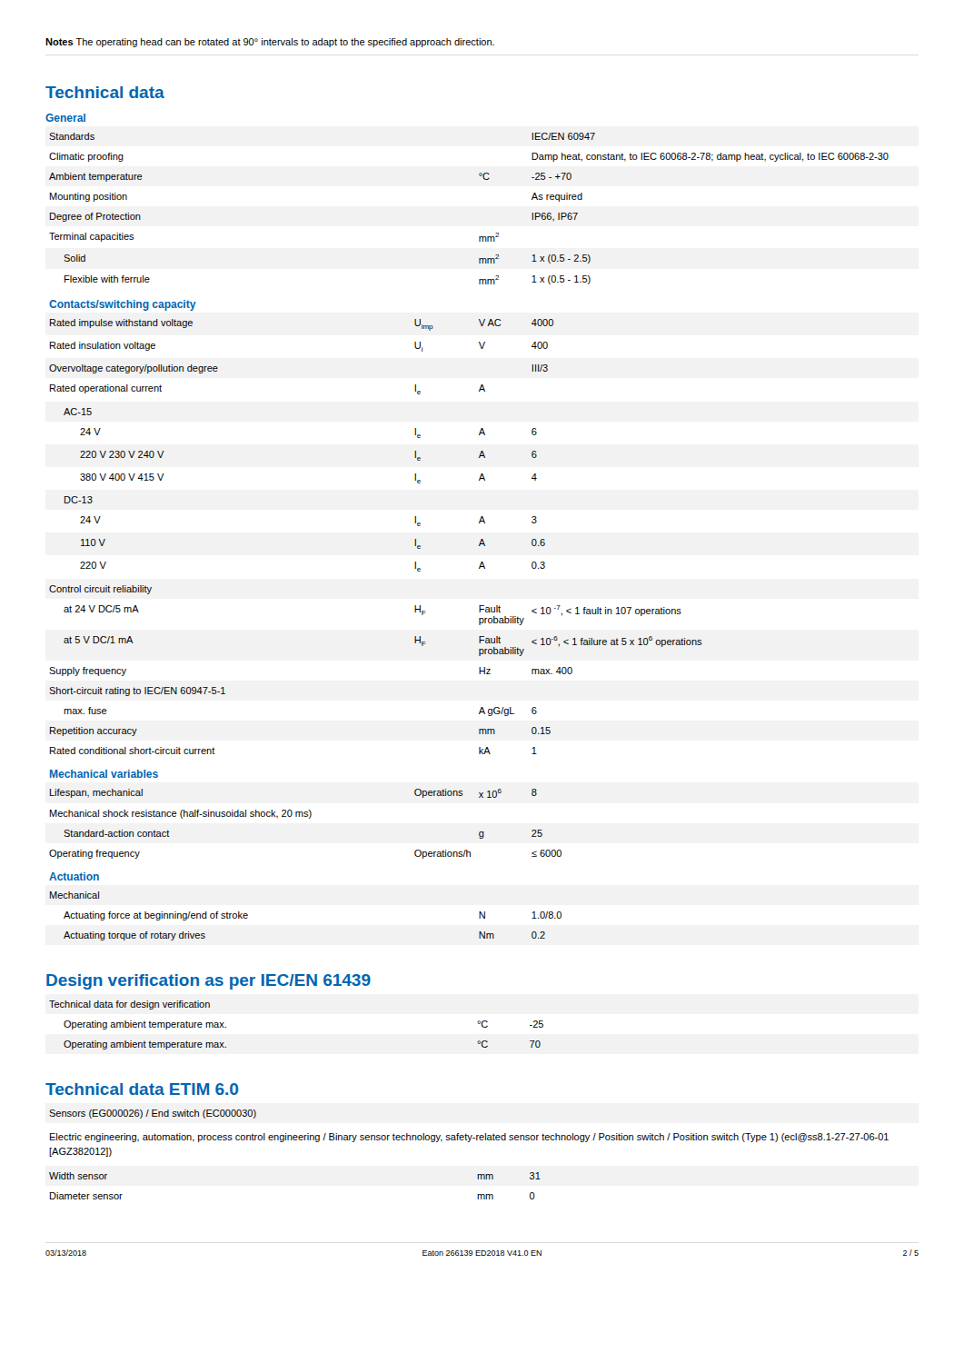Notes The operating head can be rotated at 90° intervals to adapt to the specified approach direction.
Technical data
General
| Standards | | | IEC/EN 60947 |
| Climatic proofing | | | Damp heat, constant, to IEC 60068-2-78; damp heat, cyclical, to IEC 60068-2-30 |
| Ambient temperature | | °C | -25 - +70 |
| Mounting position | | | As required |
| Degree of Protection | | | IP66, IP67 |
| Terminal capacities | | mm 2 | |
| Solid | | mm 2 | 1 x (0.5 - 2.5) |
| Flexible with ferrule | | mm 2 | 1 x (0.5 - 1.5) |
| Contacts/switching capacity |
| Rated impulse withstand voltage | U imp | V AC | 4000 |
| Rated insulation voltage | U i | V | 400 |
| Overvoltage category/pollution degree | | | III/3 |
| Rated operational current | I e | A | |
| AC-15 | | | |
| 24 V | I e | A | 6 |
| 220 V 230 V 240 V | I e | A | 6 |
| 380 V 400 V 415 V | I e | A | 4 |
| DC-13 | | | |
| 24 V | I e | A | 3 |
| 110 V | I e | A | 0.6 |
| 220 V | I e | A | 0.3 |
| Control circuit reliability | | | |
| at 24 V DC/5 mA | H F | Fault probability | < 10 -7 , < 1 fault in 107 operations |
| at 5 V DC/1 mA | H F | Fault probability | < 10 -6 , < 1 failure at 5 x 10 6 operations |
| Supply frequency | | Hz | max. 400 |
| Short-circuit rating to IEC/EN 60947-5-1 | | | |
| max. fuse | | A gG/gL | 6 |
| Repetition accuracy | | mm | 0.15 |
| Rated conditional short-circuit current | | kA | 1 |
| Mechanical variables |
| Lifespan, mechanical | Operations | x 10 6 | 8 |
| Mechanical shock resistance (half-sinusoidal shock, 20 ms) | | | |
| Standard-action contact | | g | 25 |
| Operating frequency | Operations/h | | ≤ 6000 |
| Actuation |
| Mechanical | | | |
| Actuating force at beginning/end of stroke | | N | 1.0/8.0 |
| Actuating torque of rotary drives | | Nm | 0.2 |
Design verification as per IEC/EN 61439
| Technical data for design verification | | | |
| Operating ambient temperature max. | | °C | -25 |
| Operating ambient temperature max. | | °C | 70 |
Technical data ETIM 6.0
| Sensors (EG000026) / End switch (EC000030) |
| Electric engineering, automation, process control engineering / Binary sensor technology, safety-related sensor technology / Position switch / Position switch (Type 1) (ecl@ss8.1-27-27-06-01 [AGZ382012]) |
| Width sensor | | mm | 31 |
| Diameter sensor | | mm | 0 |
03/13/2018
Eaton 266139 ED2018 V41.0 EN
2 / 5